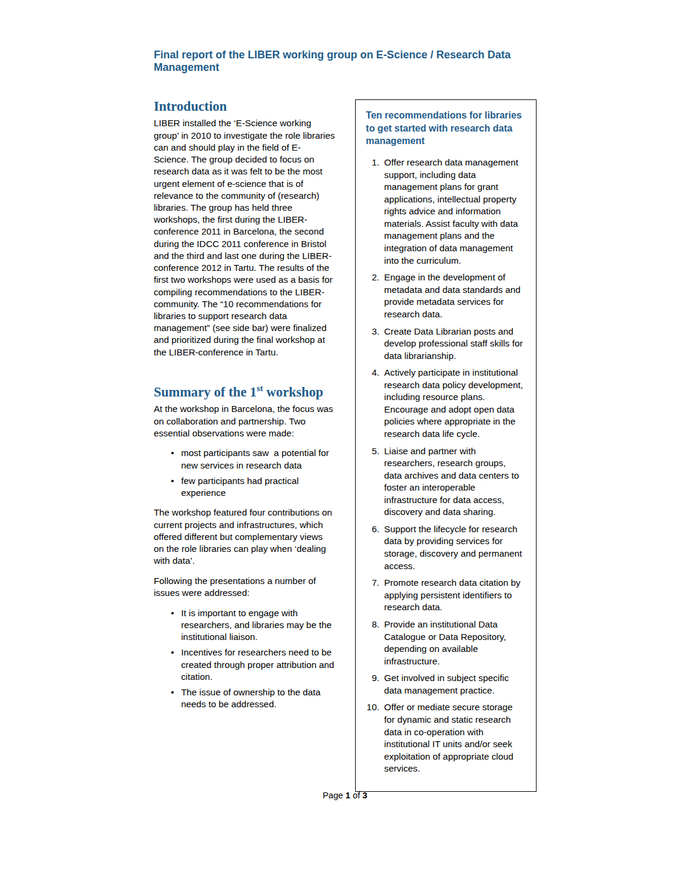Final report of the LIBER working group on E-Science / Research Data Management
Introduction
LIBER installed the ‘E-Science working group’ in 2010 to investigate the role libraries can and should play in the field of E-Science. The group decided to focus on research data as it was felt to be the most urgent element of e-science that is of relevance to the community of (research) libraries. The group has held three workshops, the first during the LIBER-conference 2011 in Barcelona, the second during the IDCC 2011 conference in Bristol and the third and last one during the LIBER-conference 2012 in Tartu. The results of the first two workshops were used as a basis for compiling recommendations to the LIBER-community. The “10 recommendations for libraries to support research data management” (see side bar) were finalized and prioritized during the final workshop at the LIBER-conference in Tartu.
Summary of the 1st workshop
At the workshop in Barcelona, the focus was on collaboration and partnership. Two essential observations were made:
most participants saw a potential for new services in research data
few participants had practical experience
The workshop featured four contributions on current projects and infrastructures, which offered different but complementary views on the role libraries can play when ‘dealing with data’.
Following the presentations a number of issues were addressed:
It is important to engage with researchers, and libraries may be the institutional liaison.
Incentives for researchers need to be created through proper attribution and citation.
The issue of ownership to the data needs to be addressed.
Ten recommendations for libraries to get started with research data management
Offer research data management support, including data management plans for grant applications, intellectual property rights advice and information materials. Assist faculty with data management plans and the integration of data management into the curriculum.
Engage in the development of metadata and data standards and provide metadata services for research data.
Create Data Librarian posts and develop professional staff skills for data librarianship.
Actively participate in institutional research data policy development, including resource plans. Encourage and adopt open data policies where appropriate in the research data life cycle.
Liaise and partner with researchers, research groups, data archives and data centers to foster an interoperable infrastructure for data access, discovery and data sharing.
Support the lifecycle for research data by providing services for storage, discovery and permanent access.
Promote research data citation by applying persistent identifiers to research data.
Provide an institutional Data Catalogue or Data Repository, depending on available infrastructure.
Get involved in subject specific data management practice.
Offer or mediate secure storage for dynamic and static research data in co-operation with institutional IT units and/or seek exploitation of appropriate cloud services.
Page 1 of 3